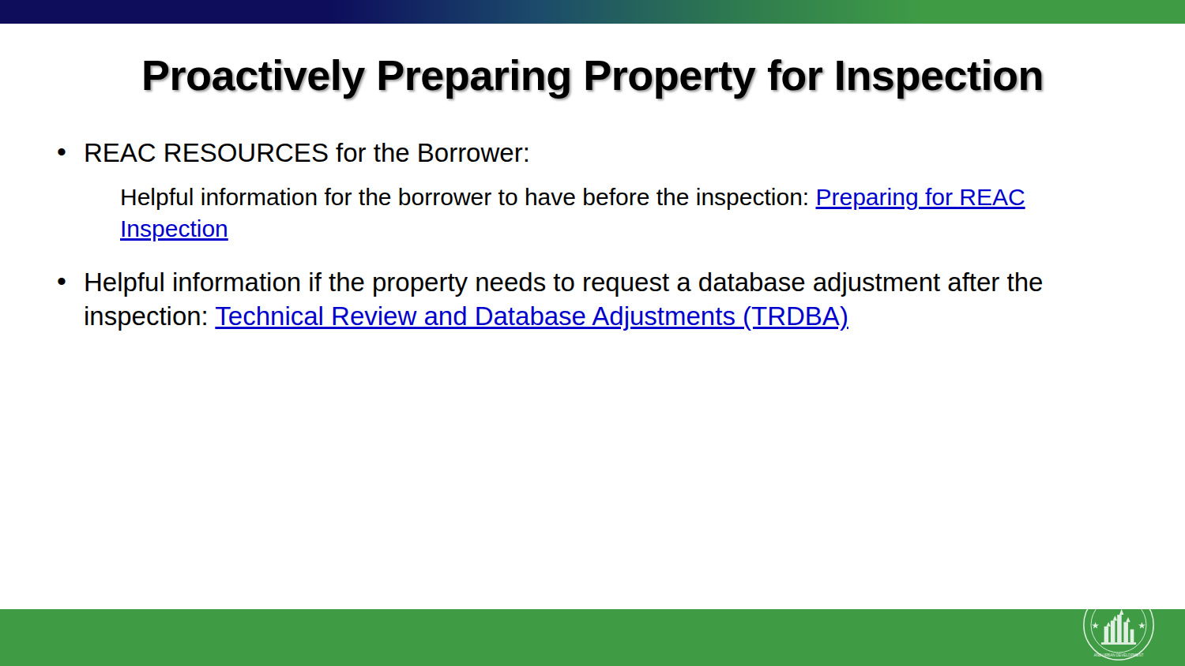Proactively Preparing Property for Inspection
REAC RESOURCES for the Borrower:
Helpful information for the borrower to have before the inspection: Preparing for REAC Inspection
Helpful information if the property needs to request a database adjustment after the inspection: Technical Review and Database Adjustments (TRDBA)
U.S. DEPARTMENT OF HOUSING AND URBAN DEVELOPMENT